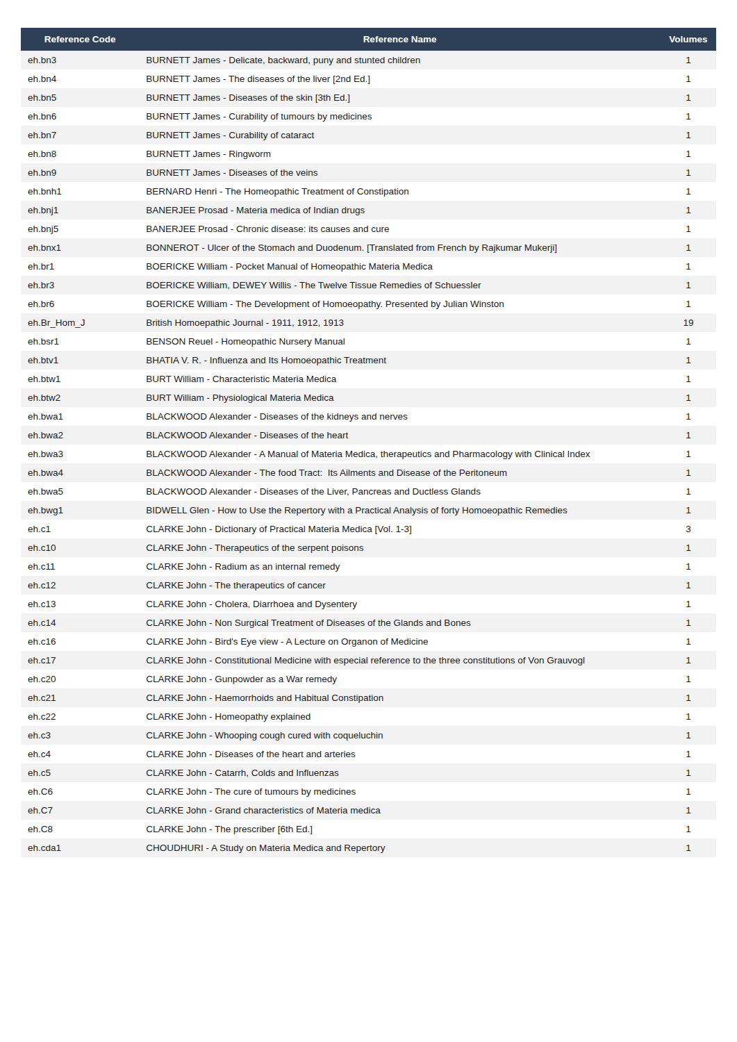| Reference Code | Reference Name | Volumes |
| --- | --- | --- |
| eh.bn3 | BURNETT James - Delicate, backward, puny and stunted children | 1 |
| eh.bn4 | BURNETT James - The diseases of the liver [2nd Ed.] | 1 |
| eh.bn5 | BURNETT James - Diseases of the skin [3th Ed.] | 1 |
| eh.bn6 | BURNETT James - Curability of tumours by medicines | 1 |
| eh.bn7 | BURNETT James - Curability of cataract | 1 |
| eh.bn8 | BURNETT James - Ringworm | 1 |
| eh.bn9 | BURNETT James - Diseases of the veins | 1 |
| eh.bnh1 | BERNARD Henri - The Homeopathic Treatment of Constipation | 1 |
| eh.bnj1 | BANERJEE Prosad - Materia medica of Indian drugs | 1 |
| eh.bnj5 | BANERJEE Prosad - Chronic disease: its causes and cure | 1 |
| eh.bnx1 | BONNEROT - Ulcer of the Stomach and Duodenum. [Translated from French by Rajkumar Mukerji] | 1 |
| eh.br1 | BOERICKE William - Pocket Manual of Homeopathic Materia Medica | 1 |
| eh.br3 | BOERICKE William, DEWEY Willis - The Twelve Tissue Remedies of Schuessler | 1 |
| eh.br6 | BOERICKE William - The Development of Homoeopathy. Presented by Julian Winston | 1 |
| eh.Br_Hom_J | British Homoepathic Journal - 1911, 1912, 1913 | 19 |
| eh.bsr1 | BENSON Reuel - Homeopathic Nursery Manual | 1 |
| eh.btv1 | BHATIA V. R. - Influenza and Its Homoeopathic Treatment | 1 |
| eh.btw1 | BURT William - Characteristic Materia Medica | 1 |
| eh.btw2 | BURT William - Physiological Materia Medica | 1 |
| eh.bwa1 | BLACKWOOD Alexander - Diseases of the kidneys and nerves | 1 |
| eh.bwa2 | BLACKWOOD Alexander - Diseases of the heart | 1 |
| eh.bwa3 | BLACKWOOD Alexander - A Manual of Materia Medica, therapeutics and Pharmacology with Clinical Index | 1 |
| eh.bwa4 | BLACKWOOD Alexander - The food Tract: Its Ailments and Disease of the Peritoneum | 1 |
| eh.bwa5 | BLACKWOOD Alexander - Diseases of the Liver, Pancreas and Ductless Glands | 1 |
| eh.bwg1 | BIDWELL Glen - How to Use the Repertory with a Practical Analysis of forty Homoeopathic Remedies | 1 |
| eh.c1 | CLARKE John - Dictionary of Practical Materia Medica [Vol. 1-3] | 3 |
| eh.c10 | CLARKE John - Therapeutics of the serpent poisons | 1 |
| eh.c11 | CLARKE John - Radium as an internal remedy | 1 |
| eh.c12 | CLARKE John - The therapeutics of cancer | 1 |
| eh.c13 | CLARKE John - Cholera, Diarrhoea and Dysentery | 1 |
| eh.c14 | CLARKE John - Non Surgical Treatment of Diseases of the Glands and Bones | 1 |
| eh.c16 | CLARKE John - Bird's Eye view - A Lecture on Organon of Medicine | 1 |
| eh.c17 | CLARKE John - Constitutional Medicine with especial reference to the three constitutions of Von Grauvogl | 1 |
| eh.c20 | CLARKE John - Gunpowder as a War remedy | 1 |
| eh.c21 | CLARKE John - Haemorrhoids and Habitual Constipation | 1 |
| eh.c22 | CLARKE John - Homeopathy explained | 1 |
| eh.c3 | CLARKE John - Whooping cough cured with coqueluchin | 1 |
| eh.c4 | CLARKE John - Diseases of the heart and arteries | 1 |
| eh.c5 | CLARKE John - Catarrh, Colds and Influenzas | 1 |
| eh.C6 | CLARKE John - The cure of tumours by medicines | 1 |
| eh.C7 | CLARKE John - Grand characteristics of Materia medica | 1 |
| eh.C8 | CLARKE John - The prescriber [6th Ed.] | 1 |
| eh.cda1 | CHOUDHURI - A Study on Materia Medica and Repertory | 1 |